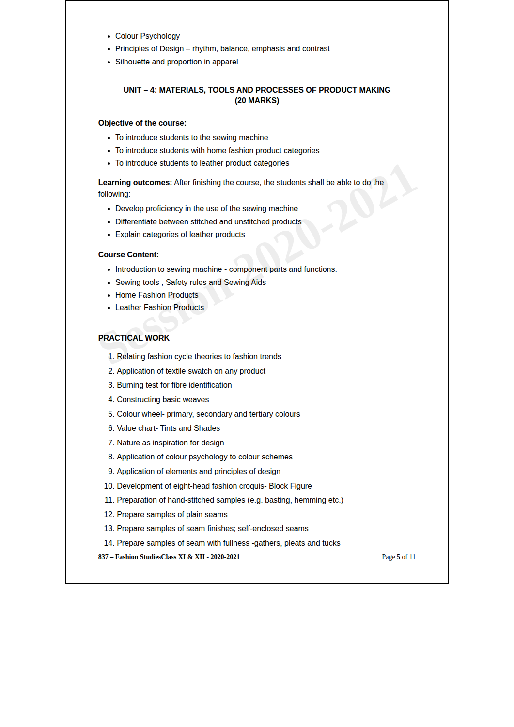Session 2020-2021
Colour Psychology
Principles of Design – rhythm, balance, emphasis and contrast
Silhouette and proportion in apparel
UNIT – 4: MATERIALS, TOOLS AND PROCESSES OF PRODUCT MAKING
(20 MARKS)
Objective of the course:
To introduce students to the sewing machine
To introduce students with home fashion product categories
To introduce students to leather product categories
Learning outcomes: After finishing the course, the students shall be able to do the following:
Develop proficiency in the use of the sewing machine
Differentiate between stitched and unstitched products
Explain categories of leather products
Course Content:
Introduction to sewing machine - component parts and functions.
Sewing tools , Safety rules and Sewing Aids
Home Fashion Products
Leather Fashion Products
PRACTICAL WORK
Relating fashion cycle theories to fashion trends
Application of textile swatch on any product
Burning test for fibre identification
Constructing basic weaves
Colour wheel- primary, secondary and tertiary colours
Value chart- Tints and Shades
Nature as inspiration for design
Application of colour psychology to colour schemes
Application of elements and principles of design
Development of eight-head fashion croquis- Block Figure
Preparation of hand-stitched samples (e.g. basting, hemming etc.)
Prepare samples of plain seams
Prepare samples of seam finishes; self-enclosed seams
Prepare samples of seam with fullness -gathers, pleats and tucks
837 – Fashion StudiesClass XI & XII - 2020-2021 Page 5 of 11